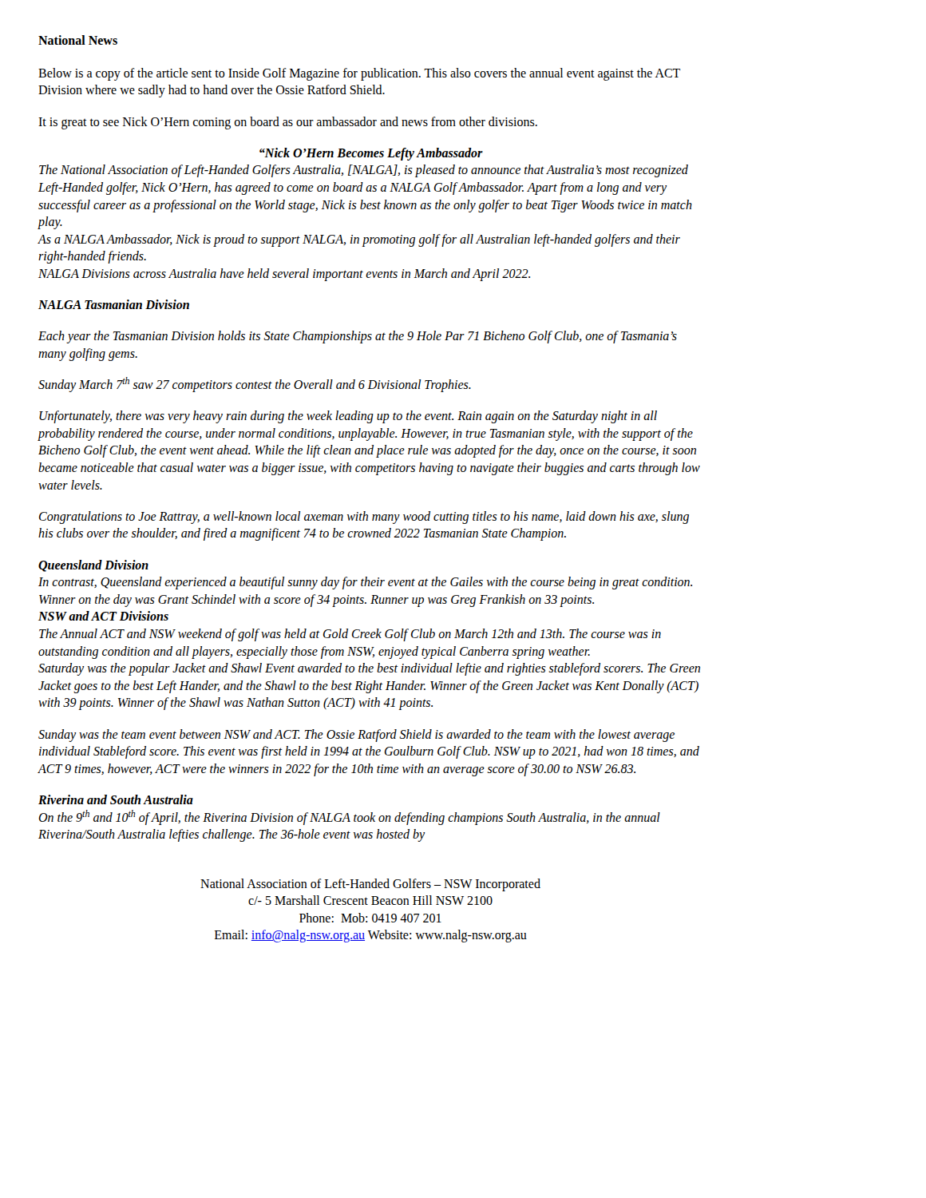National News
Below is a copy of the article sent to Inside Golf Magazine for publication. This also covers the annual event against the ACT Division where we sadly had to hand over the Ossie Ratford Shield.
It is great to see Nick O’Hern coming on board as our ambassador and news from other divisions.
“Nick O’Hern Becomes Lefty Ambassador
The National Association of Left-Handed Golfers Australia, [NALGA], is pleased to announce that Australia’s most recognized Left-Handed golfer, Nick O’Hern, has agreed to come on board as a NALGA Golf Ambassador. Apart from a long and very successful career as a professional on the World stage, Nick is best known as the only golfer to beat Tiger Woods twice in match play.
As a NALGA Ambassador, Nick is proud to support NALGA, in promoting golf for all Australian left-handed golfers and their right-handed friends.
NALGA Divisions across Australia have held several important events in March and April 2022.
NALGA Tasmanian Division
Each year the Tasmanian Division holds its State Championships at the 9 Hole Par 71 Bicheno Golf Club, one of Tasmania’s many golfing gems.
Sunday March 7th saw 27 competitors contest the Overall and 6 Divisional Trophies.
Unfortunately, there was very heavy rain during the week leading up to the event. Rain again on the Saturday night in all probability rendered the course, under normal conditions, unplayable. However, in true Tasmanian style, with the support of the Bicheno Golf Club, the event went ahead. While the lift clean and place rule was adopted for the day, once on the course, it soon became noticeable that casual water was a bigger issue, with competitors having to navigate their buggies and carts through low water levels.
Congratulations to Joe Rattray, a well-known local axeman with many wood cutting titles to his name, laid down his axe, slung his clubs over the shoulder, and fired a magnificent 74 to be crowned 2022 Tasmanian State Champion.
Queensland Division
In contrast, Queensland experienced a beautiful sunny day for their event at the Gailes with the course being in great condition. Winner on the day was Grant Schindel with a score of 34 points. Runner up was Greg Frankish on 33 points.
NSW and ACT Divisions
The Annual ACT and NSW weekend of golf was held at Gold Creek Golf Club on March 12th and 13th. The course was in outstanding condition and all players, especially those from NSW, enjoyed typical Canberra spring weather.
Saturday was the popular Jacket and Shawl Event awarded to the best individual leftie and righties stableford scorers. The Green Jacket goes to the best Left Hander, and the Shawl to the best Right Hander. Winner of the Green Jacket was Kent Donally (ACT) with 39 points. Winner of the Shawl was Nathan Sutton (ACT) with 41 points.
Sunday was the team event between NSW and ACT. The Ossie Ratford Shield is awarded to the team with the lowest average individual Stableford score. This event was first held in 1994 at the Goulburn Golf Club. NSW up to 2021, had won 18 times, and ACT 9 times, however, ACT were the winners in 2022 for the 10th time with an average score of 30.00 to NSW 26.83.
Riverina and South Australia
On the 9th and 10th of April, the Riverina Division of NALGA took on defending champions South Australia, in the annual Riverina/South Australia lefties challenge. The 36-hole event was hosted by
National Association of Left-Handed Golfers – NSW Incorporated
c/- 5 Marshall Crescent Beacon Hill NSW 2100
Phone: Mob: 0419 407 201
Email: info@nalg-nsw.org.au Website: www.nalg-nsw.org.au